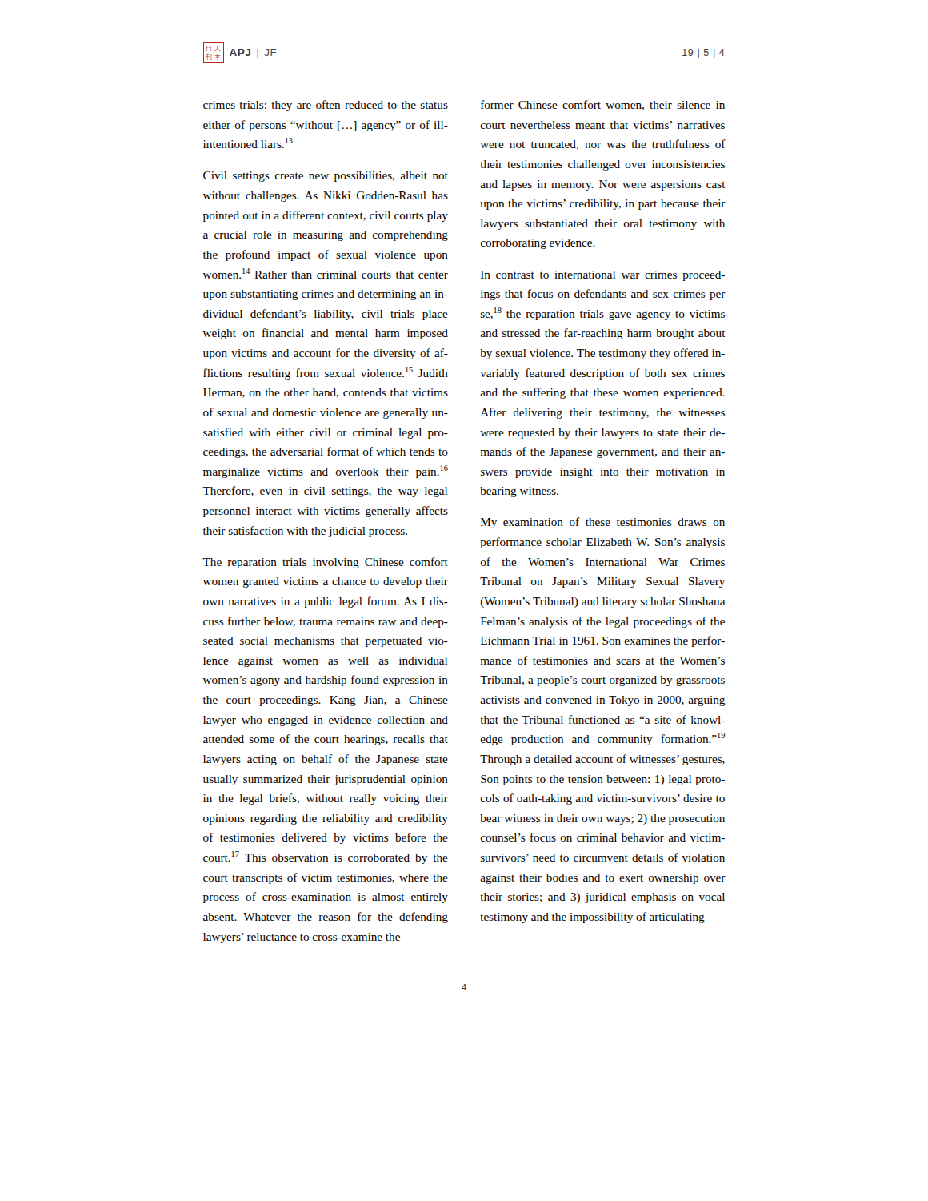日人刊本
APJ | JF
19 | 5 | 4
crimes trials: they are often reduced to the status either of persons “without […] agency” or of ill-intentioned liars.13
Civil settings create new possibilities, albeit not without challenges. As Nikki Godden-Rasul has pointed out in a different context, civil courts play a crucial role in measuring and comprehending the profound impact of sexual violence upon women.14 Rather than criminal courts that center upon substantiating crimes and determining an individual defendant’s liability, civil trials place weight on financial and mental harm imposed upon victims and account for the diversity of afflictions resulting from sexual violence.15 Judith Herman, on the other hand, contends that victims of sexual and domestic violence are generally unsatisfied with either civil or criminal legal proceedings, the adversarial format of which tends to marginalize victims and overlook their pain.16 Therefore, even in civil settings, the way legal personnel interact with victims generally affects their satisfaction with the judicial process.
The reparation trials involving Chinese comfort women granted victims a chance to develop their own narratives in a public legal forum. As I discuss further below, trauma remains raw and deep-seated social mechanisms that perpetuated violence against women as well as individual women’s agony and hardship found expression in the court proceedings. Kang Jian, a Chinese lawyer who engaged in evidence collection and attended some of the court hearings, recalls that lawyers acting on behalf of the Japanese state usually summarized their jurisprudential opinion in the legal briefs, without really voicing their opinions regarding the reliability and credibility of testimonies delivered by victims before the court.17 This observation is corroborated by the court transcripts of victim testimonies, where the process of cross-examination is almost entirely absent. Whatever the reason for the defending lawyers’ reluctance to cross-examine the
former Chinese comfort women, their silence in court nevertheless meant that victims’ narratives were not truncated, nor was the truthfulness of their testimonies challenged over inconsistencies and lapses in memory. Nor were aspersions cast upon the victims’ credibility, in part because their lawyers substantiated their oral testimony with corroborating evidence.
In contrast to international war crimes proceedings that focus on defendants and sex crimes per se,18 the reparation trials gave agency to victims and stressed the far-reaching harm brought about by sexual violence. The testimony they offered invariably featured description of both sex crimes and the suffering that these women experienced. After delivering their testimony, the witnesses were requested by their lawyers to state their demands of the Japanese government, and their answers provide insight into their motivation in bearing witness.
My examination of these testimonies draws on performance scholar Elizabeth W. Son’s analysis of the Women’s International War Crimes Tribunal on Japan’s Military Sexual Slavery (Women’s Tribunal) and literary scholar Shoshana Felman’s analysis of the legal proceedings of the Eichmann Trial in 1961. Son examines the performance of testimonies and scars at the Women’s Tribunal, a people’s court organized by grassroots activists and convened in Tokyo in 2000, arguing that the Tribunal functioned as “a site of knowledge production and community formation.”19 Through a detailed account of witnesses’ gestures, Son points to the tension between: 1) legal protocols of oath-taking and victim-survivors’ desire to bear witness in their own ways; 2) the prosecution counsel’s focus on criminal behavior and victim-survivors’ need to circumvent details of violation against their bodies and to exert ownership over their stories; and 3) juridical emphasis on vocal testimony and the impossibility of articulating
4